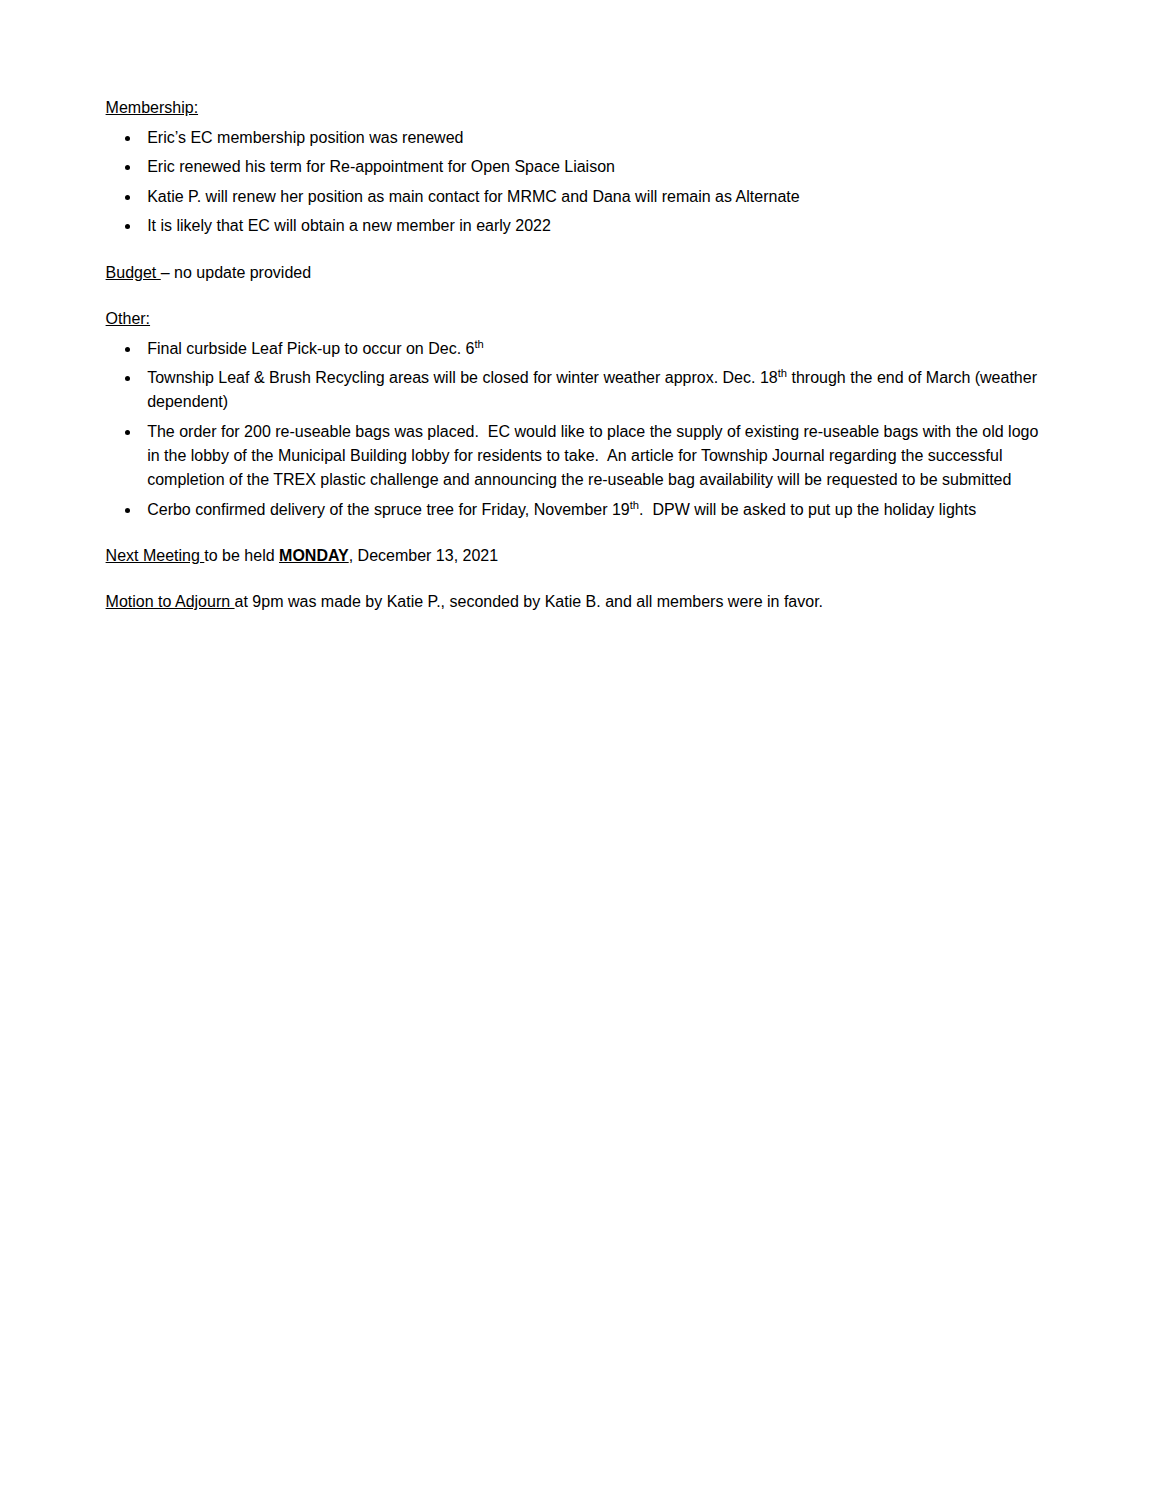Membership:
Eric’s EC membership position was renewed
Eric renewed his term for Re-appointment for Open Space Liaison
Katie P. will renew her position as main contact for MRMC and Dana will remain as Alternate
It is likely that EC will obtain a new member in early 2022
Budget – no update provided
Other:
Final curbside Leaf Pick-up to occur on Dec. 6th
Township Leaf & Brush Recycling areas will be closed for winter weather approx. Dec. 18th through the end of March (weather dependent)
The order for 200 re-useable bags was placed. EC would like to place the supply of existing re-useable bags with the old logo in the lobby of the Municipal Building lobby for residents to take. An article for Township Journal regarding the successful completion of the TREX plastic challenge and announcing the re-useable bag availability will be requested to be submitted
Cerbo confirmed delivery of the spruce tree for Friday, November 19th. DPW will be asked to put up the holiday lights
Next Meeting to be held MONDAY, December 13, 2021
Motion to Adjourn at 9pm was made by Katie P., seconded by Katie B. and all members were in favor.